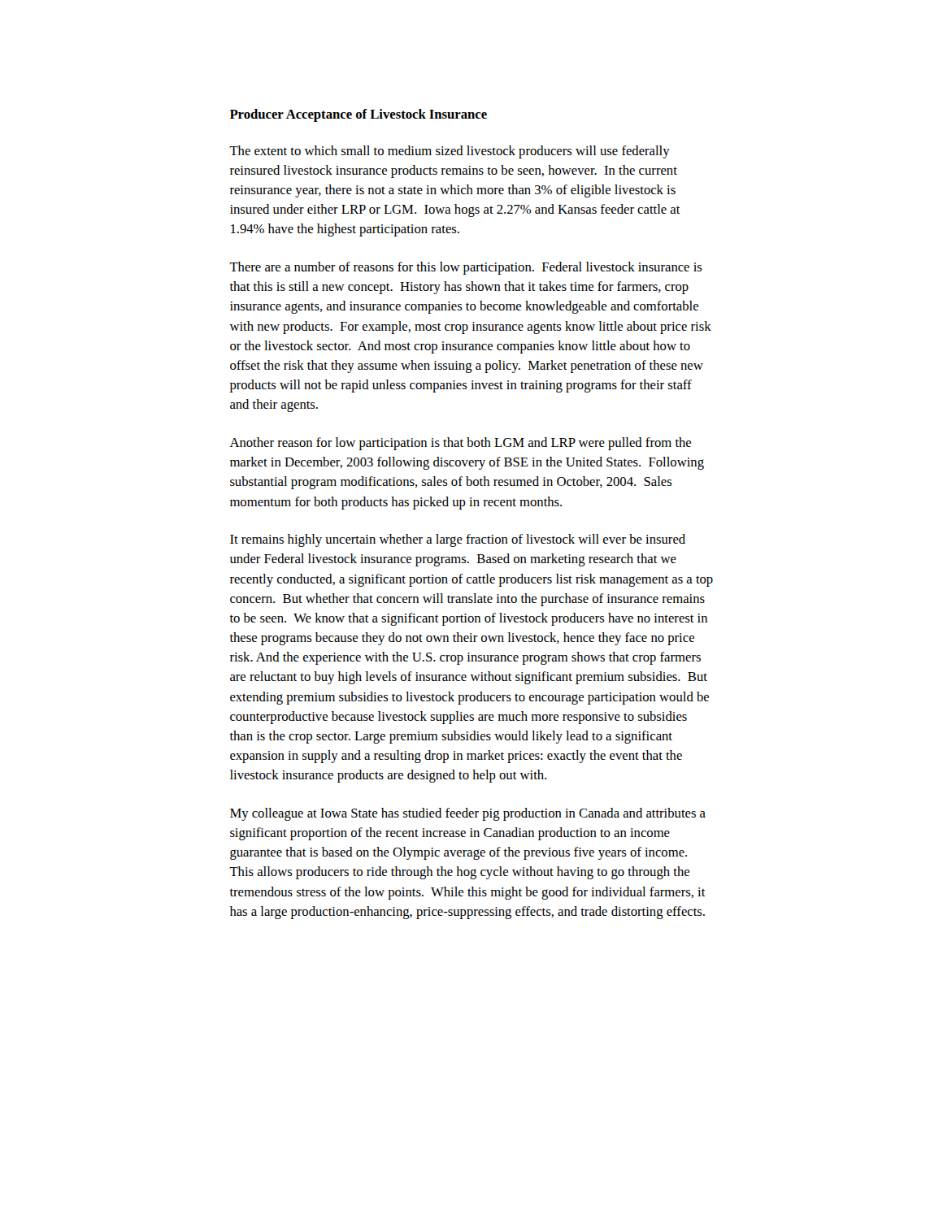Producer Acceptance of Livestock Insurance
The extent to which small to medium sized livestock producers will use federally reinsured livestock insurance products remains to be seen, however. In the current reinsurance year, there is not a state in which more than 3% of eligible livestock is insured under either LRP or LGM. Iowa hogs at 2.27% and Kansas feeder cattle at 1.94% have the highest participation rates.
There are a number of reasons for this low participation. Federal livestock insurance is that this is still a new concept. History has shown that it takes time for farmers, crop insurance agents, and insurance companies to become knowledgeable and comfortable with new products. For example, most crop insurance agents know little about price risk or the livestock sector. And most crop insurance companies know little about how to offset the risk that they assume when issuing a policy. Market penetration of these new products will not be rapid unless companies invest in training programs for their staff and their agents.
Another reason for low participation is that both LGM and LRP were pulled from the market in December, 2003 following discovery of BSE in the United States. Following substantial program modifications, sales of both resumed in October, 2004. Sales momentum for both products has picked up in recent months.
It remains highly uncertain whether a large fraction of livestock will ever be insured under Federal livestock insurance programs. Based on marketing research that we recently conducted, a significant portion of cattle producers list risk management as a top concern. But whether that concern will translate into the purchase of insurance remains to be seen. We know that a significant portion of livestock producers have no interest in these programs because they do not own their own livestock, hence they face no price risk. And the experience with the U.S. crop insurance program shows that crop farmers are reluctant to buy high levels of insurance without significant premium subsidies. But extending premium subsidies to livestock producers to encourage participation would be counterproductive because livestock supplies are much more responsive to subsidies than is the crop sector. Large premium subsidies would likely lead to a significant expansion in supply and a resulting drop in market prices: exactly the event that the livestock insurance products are designed to help out with.
My colleague at Iowa State has studied feeder pig production in Canada and attributes a significant proportion of the recent increase in Canadian production to an income guarantee that is based on the Olympic average of the previous five years of income. This allows producers to ride through the hog cycle without having to go through the tremendous stress of the low points. While this might be good for individual farmers, it has a large production-enhancing, price-suppressing effects, and trade distorting effects.